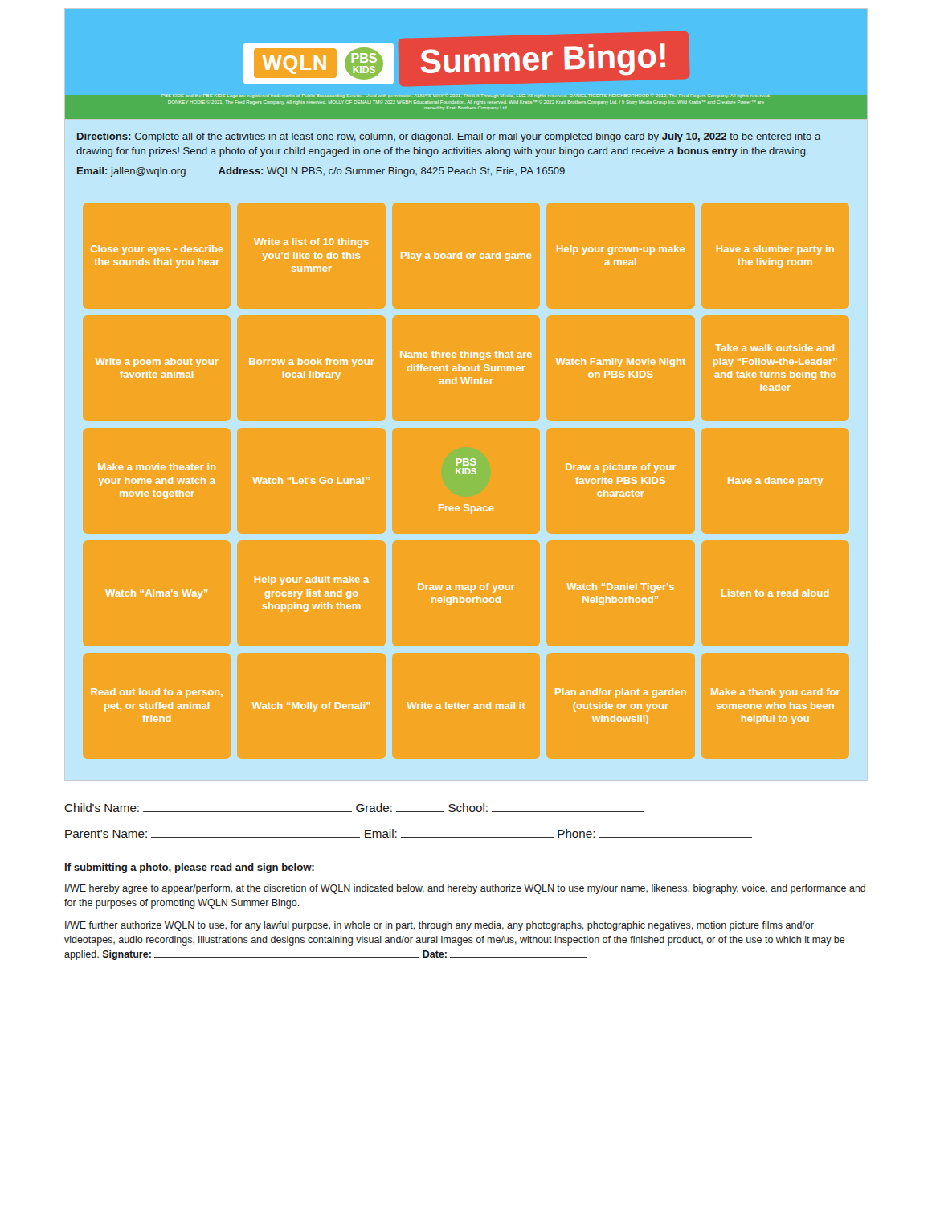WQLN PBSKIDS
Summer Bingo!
PBS KIDS and the PBS KIDS Logo are registered trademarks of Public Broadcasting Service. Used with permission. ALMA'S WAY © 2021, Think It Through Media, LLC. All rights reserved. DANIEL TIGER'S NEIGHBORHOOD © 2012, The Fred Rogers Company. All rights reserved. DONKEY HODIE © 2021, The Fred Rogers Company. All rights reserved. MOLLY OF DENALI TM© 2022 WGBH Educational Foundation. All rights reserved. Wild Kratts™ © 2022 Kratt Brothers Company Ltd. / 9 Story Media Group Inc. Wild Kratts™ and Creature Power™ are owned by Kratt Brothers Company Ltd.
Directions: Complete all of the activities in at least one row, column, or diagonal. Email or mail your completed bingo card by July 10, 2022 to be entered into a drawing for fun prizes! Send a photo of your child engaged in one of the bingo activities along with your bingo card and receive a bonus entry in the drawing.
Email: jallen@wqln.org
Address: WQLN PBS, c/o Summer Bingo, 8425 Peach St, Erie, PA 16509
| Close your eyes - describe the sounds that you hear | Write a list of 10 things you'd like to do this summer | Play a board or card game | Help your grown-up make a meal | Have a slumber party in the living room |
| Write a poem about your favorite animal | Borrow a book from your local library | Name three things that are different about Summer and Winter | Watch Family Movie Night on PBS KIDS | Take a walk outside and play “Follow-the-Leader” and take turns being the leader |
| Make a movie theater in your home and watch a movie together | Watch “Let's Go Luna!” | PBS KIDS Free Space | Draw a picture of your favorite PBS KIDS character | Have a dance party |
| Watch “Alma's Way” | Help your adult make a grocery list and go shopping with them | Draw a map of your neighborhood | Watch “Daniel Tiger's Neighborhood” | Listen to a read aloud |
| Read out loud to a person, pet, or stuffed animal friend | Watch “Molly of Denali” | Write a letter and mail it | Plan and/or plant a garden (outside or on your windowsill) | Make a thank you card for someone who has been helpful to you |
Child's Name: Grade: School:
Parent's Name: Email: Phone:
If submitting a photo, please read and sign below:
I/WE hereby agree to appear/perform, at the discretion of WQLN indicated below, and hereby authorize WQLN to use my/our name, likeness, biography, voice, and performance and for the purposes of promoting WQLN Summer Bingo.
I/WE further authorize WQLN to use, for any lawful purpose, in whole or in part, through any media, any photographs, photographic negatives, motion picture films and/or videotapes, audio recordings, illustrations and designs containing visual and/or aural images of me/us, without inspection of the finished product, or of the use to which it may be applied. Signature: Date: